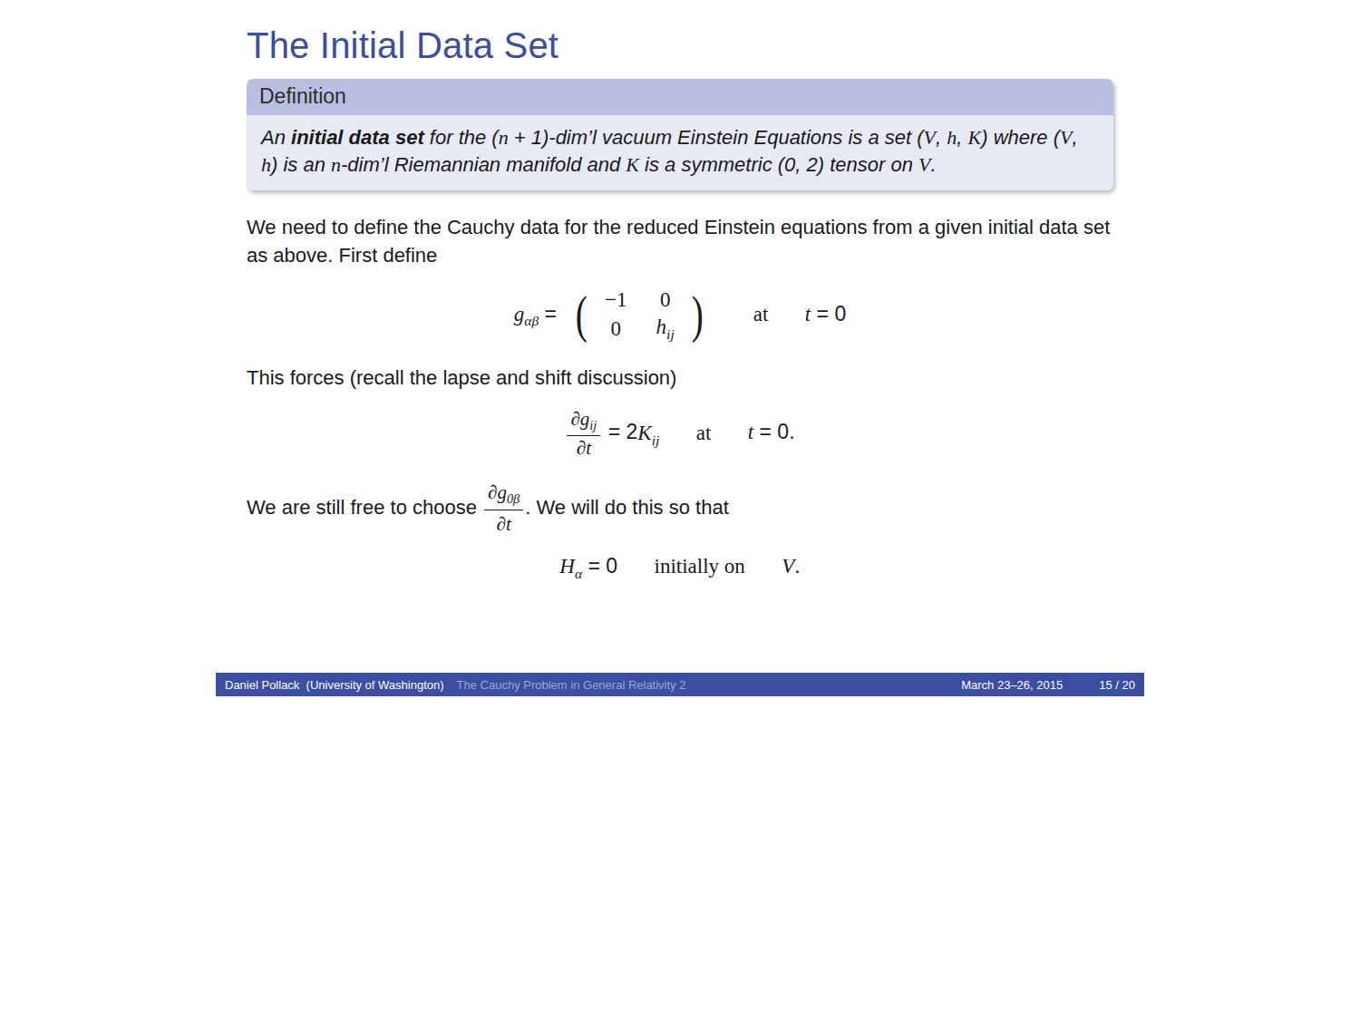The Initial Data Set
Definition
An initial data set for the (n + 1)-dim’l vacuum Einstein Equations is a set (V, h, K) where (V, h) is an n-dim’l Riemannian manifold and K is a symmetric (0, 2) tensor on V.
We need to define the Cauchy data for the reduced Einstein equations from a given initial data set as above. First define
gαβ = (
| −1 | 0 |
| 0 | h ij |
) at t = 0
This forces (recall the lapse and shift discussion)
∂gij∂t = 2Kij at t = 0.
We are still free to choose ∂g0β∂t. We will do this so that
Hα = 0 initially on V.
Daniel Pollack (University of Washington) The Cauchy Problem in General Relativity 2 March 23–26, 2015 15 / 20